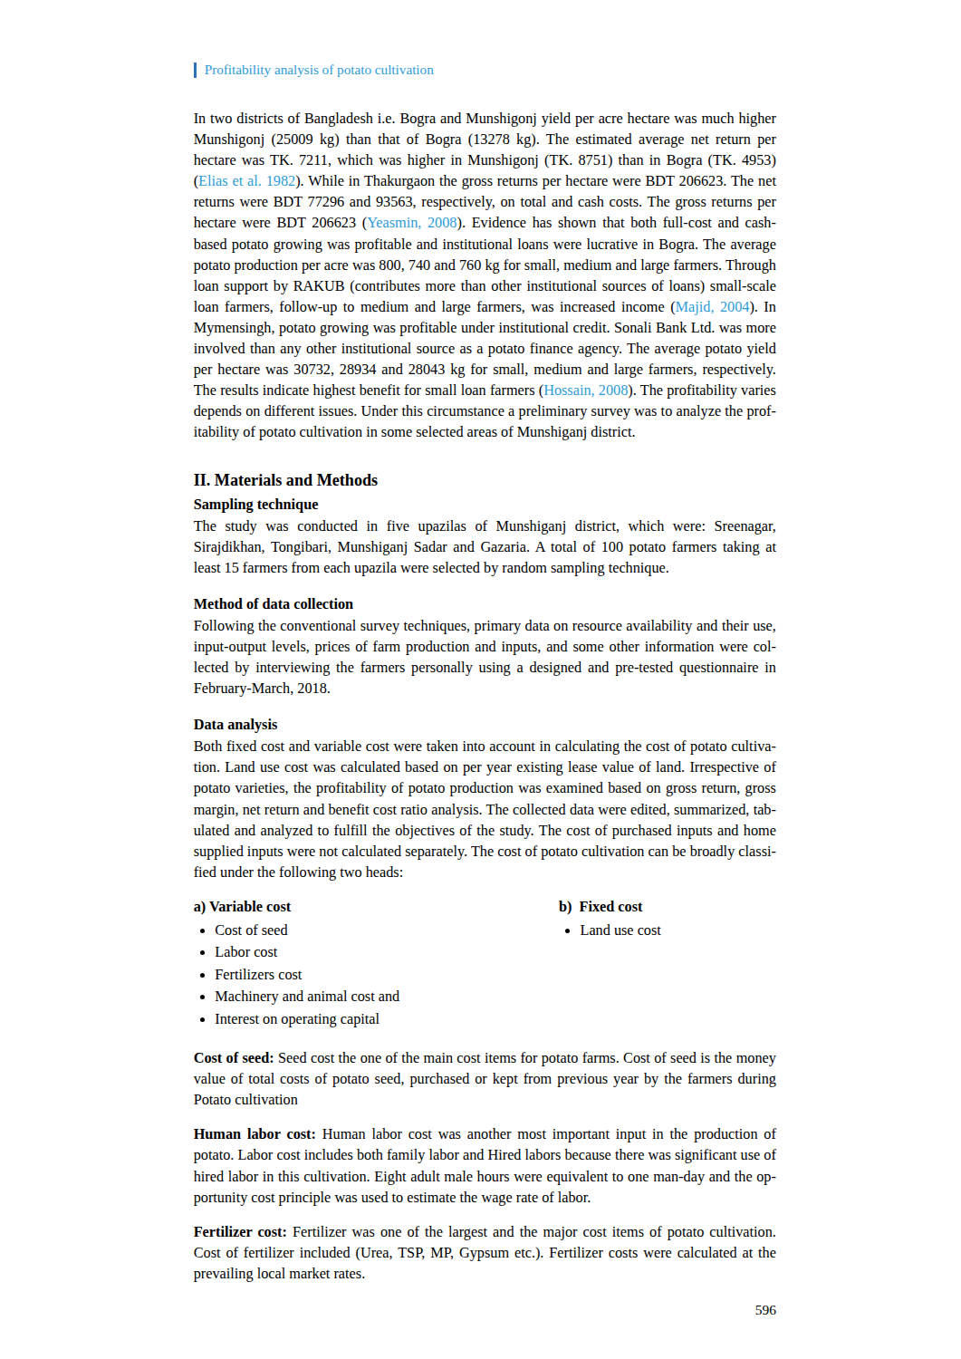Profitability analysis of potato cultivation
In two districts of Bangladesh i.e. Bogra and Munshigonj yield per acre hectare was much higher Munshigonj (25009 kg) than that of Bogra (13278 kg). The estimated average net return per hectare was TK. 7211, which was higher in Munshigonj (TK. 8751) than in Bogra (TK. 4953) (Elias et al. 1982). While in Thakurgaon the gross returns per hectare were BDT 206623. The net returns were BDT 77296 and 93563, respectively, on total and cash costs. The gross returns per hectare were BDT 206623 (Yeasmin, 2008). Evidence has shown that both full-cost and cash-based potato growing was profitable and institutional loans were lucrative in Bogra. The average potato production per acre was 800, 740 and 760 kg for small, medium and large farmers. Through loan support by RAKUB (contributes more than other institutional sources of loans) small-scale loan farmers, follow-up to medium and large farmers, was increased income (Majid, 2004). In Mymensingh, potato growing was profitable under institutional credit. Sonali Bank Ltd. was more involved than any other institutional source as a potato finance agency. The average potato yield per hectare was 30732, 28934 and 28043 kg for small, medium and large farmers, respectively. The results indicate highest benefit for small loan farmers (Hossain, 2008). The profitability varies depends on different issues. Under this circumstance a preliminary survey was to analyze the profitability of potato cultivation in some selected areas of Munshiganj district.
II. Materials and Methods
Sampling technique
The study was conducted in five upazilas of Munshiganj district, which were: Sreenagar, Sirajdikhan, Tongibari, Munshiganj Sadar and Gazaria. A total of 100 potato farmers taking at least 15 farmers from each upazila were selected by random sampling technique.
Method of data collection
Following the conventional survey techniques, primary data on resource availability and their use, input-output levels, prices of farm production and inputs, and some other information were collected by interviewing the farmers personally using a designed and pre-tested questionnaire in February-March, 2018.
Data analysis
Both fixed cost and variable cost were taken into account in calculating the cost of potato cultivation. Land use cost was calculated based on per year existing lease value of land. Irrespective of potato varieties, the profitability of potato production was examined based on gross return, gross margin, net return and benefit cost ratio analysis. The collected data were edited, summarized, tabulated and analyzed to fulfill the objectives of the study. The cost of purchased inputs and home supplied inputs were not calculated separately. The cost of potato cultivation can be broadly classified under the following two heads:
a) Variable cost
Cost of seed
Labor cost
Fertilizers cost
Machinery and animal cost and
Interest on operating capital
b) Fixed cost
Land use cost
Cost of seed: Seed cost the one of the main cost items for potato farms. Cost of seed is the money value of total costs of potato seed, purchased or kept from previous year by the farmers during Potato cultivation
Human labor cost: Human labor cost was another most important input in the production of potato. Labor cost includes both family labor and Hired labors because there was significant use of hired labor in this cultivation. Eight adult male hours were equivalent to one man-day and the opportunity cost principle was used to estimate the wage rate of labor.
Fertilizer cost: Fertilizer was one of the largest and the major cost items of potato cultivation. Cost of fertilizer included (Urea, TSP, MP, Gypsum etc.). Fertilizer costs were calculated at the prevailing local market rates.
596